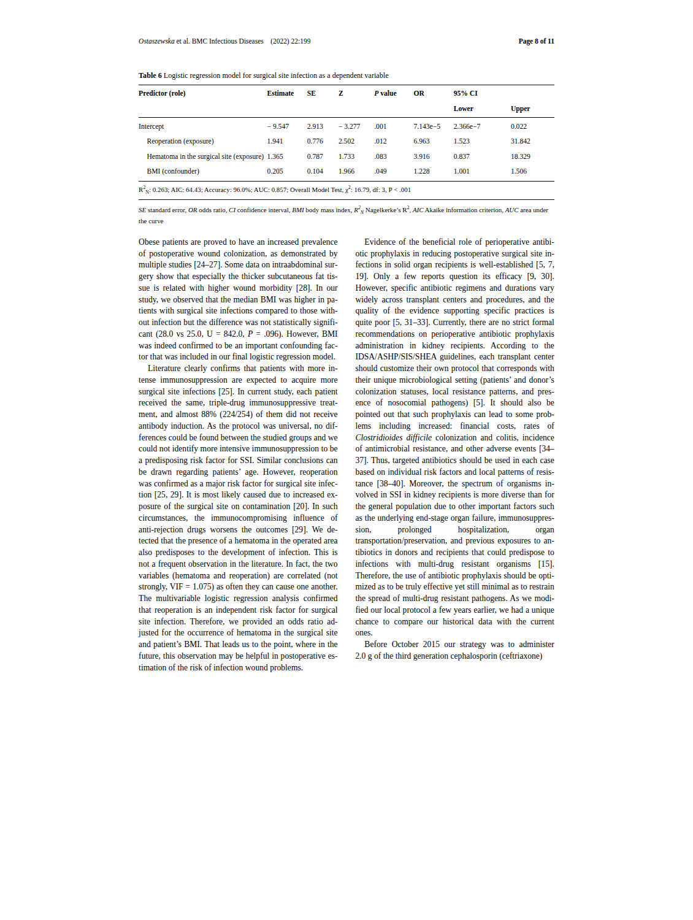Ostaszewska et al. BMC Infectious Diseases (2022) 22:199
Page 8 of 11
Table 6 Logistic regression model for surgical site infection as a dependent variable
| Predictor (role) | Estimate | SE | Z | P value | OR | 95% CI |
| --- | --- | --- | --- | --- | --- | --- |
| | | | | | | Lower | Upper |
| Intercept | − 9.547 | 2.913 | − 3.277 | .001 | 7.143e−5 | 2.366e−7 | 0.022 |
| Reoperation (exposure) | 1.941 | 0.776 | 2.502 | .012 | 6.963 | 1.523 | 31.842 |
| Hematoma in the surgical site (exposure) | 1.365 | 0.787 | 1.733 | .083 | 3.916 | 0.837 | 18.329 |
| BMI (confounder) | 0.205 | 0.104 | 1.966 | .049 | 1.228 | 1.001 | 1.506 |
| R 2 N : 0.263; AIC: 64.43; Accuracy: 96.0%; AUC: 0.857; Overall Model Test, χ 2 : 16.79, df: 3, P < .001 |
SE standard error, OR odds ratio, CI confidence interval, BMI body mass index, R2N Nagelkerke’s R2, AIC Akaike information criterion, AUC area under the curve
Obese patients are proved to have an increased prevalence of postoperative wound colonization, as demonstrated by multiple studies [24–27]. Some data on intraabdominal surgery show that especially the thicker subcutaneous fat tissue is related with higher wound morbidity [28]. In our study, we observed that the median BMI was higher in patients with surgical site infections compared to those without infection but the difference was not statistically significant (28.0 vs 25.0, U = 842.0, P = .096). However, BMI was indeed confirmed to be an important confounding factor that was included in our final logistic regression model.
Literature clearly confirms that patients with more intense immunosuppression are expected to acquire more surgical site infections [25]. In current study, each patient received the same, triple-drug immunosuppressive treatment, and almost 88% (224/254) of them did not receive antibody induction. As the protocol was universal, no differences could be found between the studied groups and we could not identify more intensive immunosuppression to be a predisposing risk factor for SSI. Similar conclusions can be drawn regarding patients’ age. However, reoperation was confirmed as a major risk factor for surgical site infection [25, 29]. It is most likely caused due to increased exposure of the surgical site on contamination [20]. In such circumstances, the immunocompromising influence of anti-rejection drugs worsens the outcomes [29]. We detected that the presence of a hematoma in the operated area also predisposes to the development of infection. This is not a frequent observation in the literature. In fact, the two variables (hematoma and reoperation) are correlated (not strongly, VIF = 1.075) as often they can cause one another. The multivariable logistic regression analysis confirmed that reoperation is an independent risk factor for surgical site infection. Therefore, we provided an odds ratio adjusted for the occurrence of hematoma in the surgical site and patient’s BMI. That leads us to the point, where in the future, this observation may be helpful in postoperative estimation of the risk of infection wound problems.
Evidence of the beneficial role of perioperative antibiotic prophylaxis in reducing postoperative surgical site infections in solid organ recipients is well-established [5, 7, 19]. Only a few reports question its efficacy [9, 30]. However, specific antibiotic regimens and durations vary widely across transplant centers and procedures, and the quality of the evidence supporting specific practices is quite poor [5, 31–33]. Currently, there are no strict formal recommendations on perioperative antibiotic prophylaxis administration in kidney recipients. According to the IDSA/ASHP/SIS/SHEA guidelines, each transplant center should customize their own protocol that corresponds with their unique microbiological setting (patients’ and donor’s colonization statuses, local resistance patterns, and presence of nosocomial pathogens) [5]. It should also be pointed out that such prophylaxis can lead to some problems including increased: financial costs, rates of Clostridioides difficile colonization and colitis, incidence of antimicrobial resistance, and other adverse events [34–37]. Thus, targeted antibiotics should be used in each case based on individual risk factors and local patterns of resistance [38–40]. Moreover, the spectrum of organisms involved in SSI in kidney recipients is more diverse than for the general population due to other important factors such as the underlying end-stage organ failure, immunosuppression, prolonged hospitalization, organ transportation/preservation, and previous exposures to antibiotics in donors and recipients that could predispose to infections with multi-drug resistant organisms [15]. Therefore, the use of antibiotic prophylaxis should be optimized as to be truly effective yet still minimal as to restrain the spread of multi-drug resistant pathogens. As we modified our local protocol a few years earlier, we had a unique chance to compare our historical data with the current ones.
Before October 2015 our strategy was to administer 2.0 g of the third generation cephalosporin (ceftriaxone)